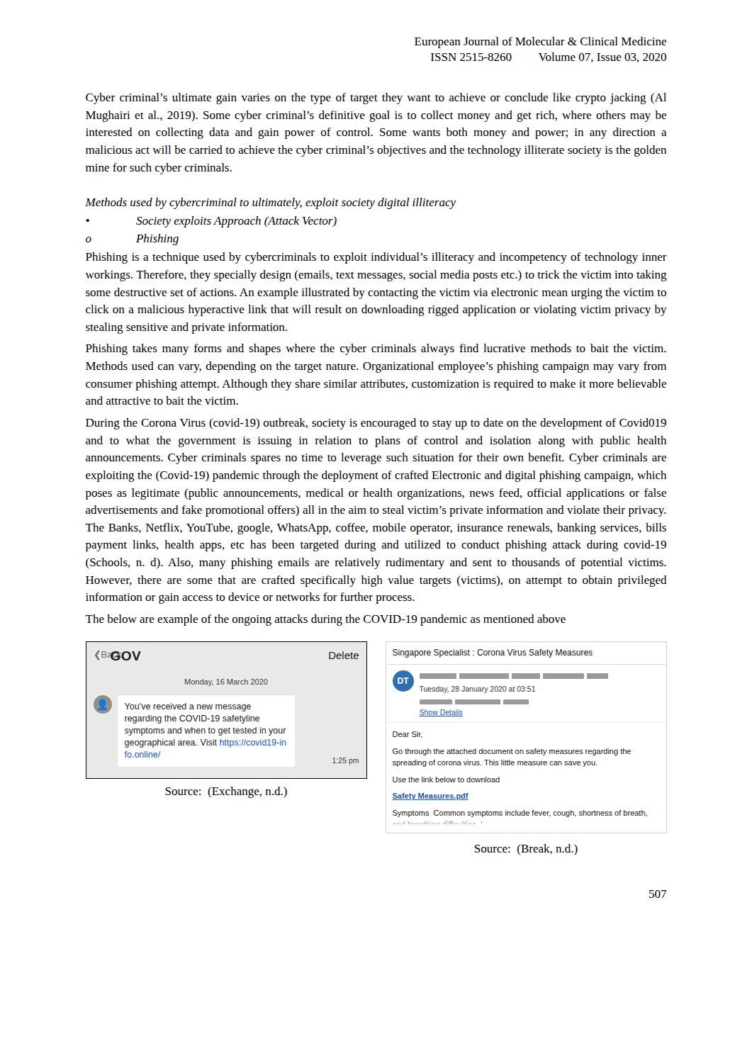European Journal of Molecular & Clinical Medicine ISSN 2515-8260 Volume 07, Issue 03, 2020
Cyber criminal’s ultimate gain varies on the type of target they want to achieve or conclude like crypto jacking (Al Mughairi et al., 2019). Some cyber criminal’s definitive goal is to collect money and get rich, where others may be interested on collecting data and gain power of control. Some wants both money and power; in any direction a malicious act will be carried to achieve the cyber criminal’s objectives and the technology illiterate society is the golden mine for such cyber criminals.
Methods used by cybercriminal to ultimately, exploit society digital illiteracy
•Society exploits Approach (Attack Vector)
o Phishing
Phishing is a technique used by cybercriminals to exploit individual’s illiteracy and incompetency of technology inner workings. Therefore, they specially design (emails, text messages, social media posts etc.) to trick the victim into taking some destructive set of actions. An example illustrated by contacting the victim via electronic mean urging the victim to click on a malicious hyperactive link that will result on downloading rigged application or violating victim privacy by stealing sensitive and private information.
Phishing takes many forms and shapes where the cyber criminals always find lucrative methods to bait the victim. Methods used can vary, depending on the target nature. Organizational employee’s phishing campaign may vary from consumer phishing attempt. Although they share similar attributes, customization is required to make it more believable and attractive to bait the victim.
During the Corona Virus (covid-19) outbreak, society is encouraged to stay up to date on the development of Covid019 and to what the government is issuing in relation to plans of control and isolation along with public health announcements. Cyber criminals spares no time to leverage such situation for their own benefit. Cyber criminals are exploiting the (Covid-19) pandemic through the deployment of crafted Electronic and digital phishing campaign, which poses as legitimate (public announcements, medical or health organizations, news feed, official applications or false advertisements and fake promotional offers) all in the aim to steal victim’s private information and violate their privacy. The Banks, Netflix, YouTube, google, WhatsApp, coffee, mobile operator, insurance renewals, banking services, bills payment links, health apps, etc has been targeted during and utilized to conduct phishing attack during covid-19 (Schools, n. d). Also, many phishing emails are relatively rudimentary and sent to thousands of potential victims. However, there are some that are crafted specifically high value targets (victims), on attempt to obtain privileged information or gain access to device or networks for further process.
The below are example of the ongoing attacks during the COVID-19 pandemic as mentioned above
❮Back GOV Delete
Monday, 16 March 2020
👤
You’ve received a new message regarding the COVID-19 safetyline symptoms and when to get tested in your geographical area. Visit https://covid19-info.online/
1:25 pm
Source: (Exchange, n.d.)
Singapore Specialist : Corona Virus Safety Measures
DT
Tuesday, 28 January 2020 at 03:51
Show Details
Dear Sir,
Go through the attached document on safety measures regarding the spreading of corona virus. This little measure can save you.
Use the link below to download
Safety Measures.pdf
Symptoms Common symptoms include fever, cough, shortness of breath, and breathing difficulties. I
Source: (Break, n.d.)
507